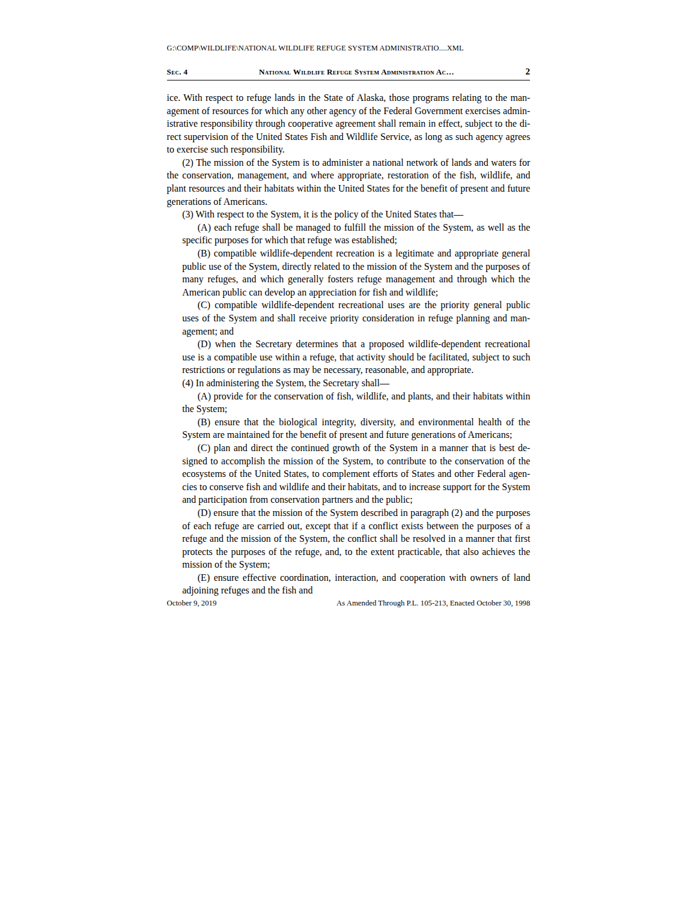G:\COMP\WILDLIFE\NATIONAL WILDLIFE REFUGE SYSTEM ADMINISTRATIO....XML
Sec. 4 National Wildlife Refuge System Administration Ac… 2
ice. With respect to refuge lands in the State of Alaska, those programs relating to the management of resources for which any other agency of the Federal Government exercises administrative responsibility through cooperative agreement shall remain in effect, subject to the direct supervision of the United States Fish and Wildlife Service, as long as such agency agrees to exercise such responsibility.
(2) The mission of the System is to administer a national network of lands and waters for the conservation, management, and where appropriate, restoration of the fish, wildlife, and plant resources and their habitats within the United States for the benefit of present and future generations of Americans.
(3) With respect to the System, it is the policy of the United States that—
(A) each refuge shall be managed to fulfill the mission of the System, as well as the specific purposes for which that refuge was established;
(B) compatible wildlife-dependent recreation is a legitimate and appropriate general public use of the System, directly related to the mission of the System and the purposes of many refuges, and which generally fosters refuge management and through which the American public can develop an appreciation for fish and wildlife;
(C) compatible wildlife-dependent recreational uses are the priority general public uses of the System and shall receive priority consideration in refuge planning and management; and
(D) when the Secretary determines that a proposed wildlife-dependent recreational use is a compatible use within a refuge, that activity should be facilitated, subject to such restrictions or regulations as may be necessary, reasonable, and appropriate.
(4) In administering the System, the Secretary shall—
(A) provide for the conservation of fish, wildlife, and plants, and their habitats within the System;
(B) ensure that the biological integrity, diversity, and environmental health of the System are maintained for the benefit of present and future generations of Americans;
(C) plan and direct the continued growth of the System in a manner that is best designed to accomplish the mission of the System, to contribute to the conservation of the ecosystems of the United States, to complement efforts of States and other Federal agencies to conserve fish and wildlife and their habitats, and to increase support for the System and participation from conservation partners and the public;
(D) ensure that the mission of the System described in paragraph (2) and the purposes of each refuge are carried out, except that if a conflict exists between the purposes of a refuge and the mission of the System, the conflict shall be resolved in a manner that first protects the purposes of the refuge, and, to the extent practicable, that also achieves the mission of the System;
(E) ensure effective coordination, interaction, and cooperation with owners of land adjoining refuges and the fish and
October 9, 2019 As Amended Through P.L. 105-213, Enacted October 30, 1998